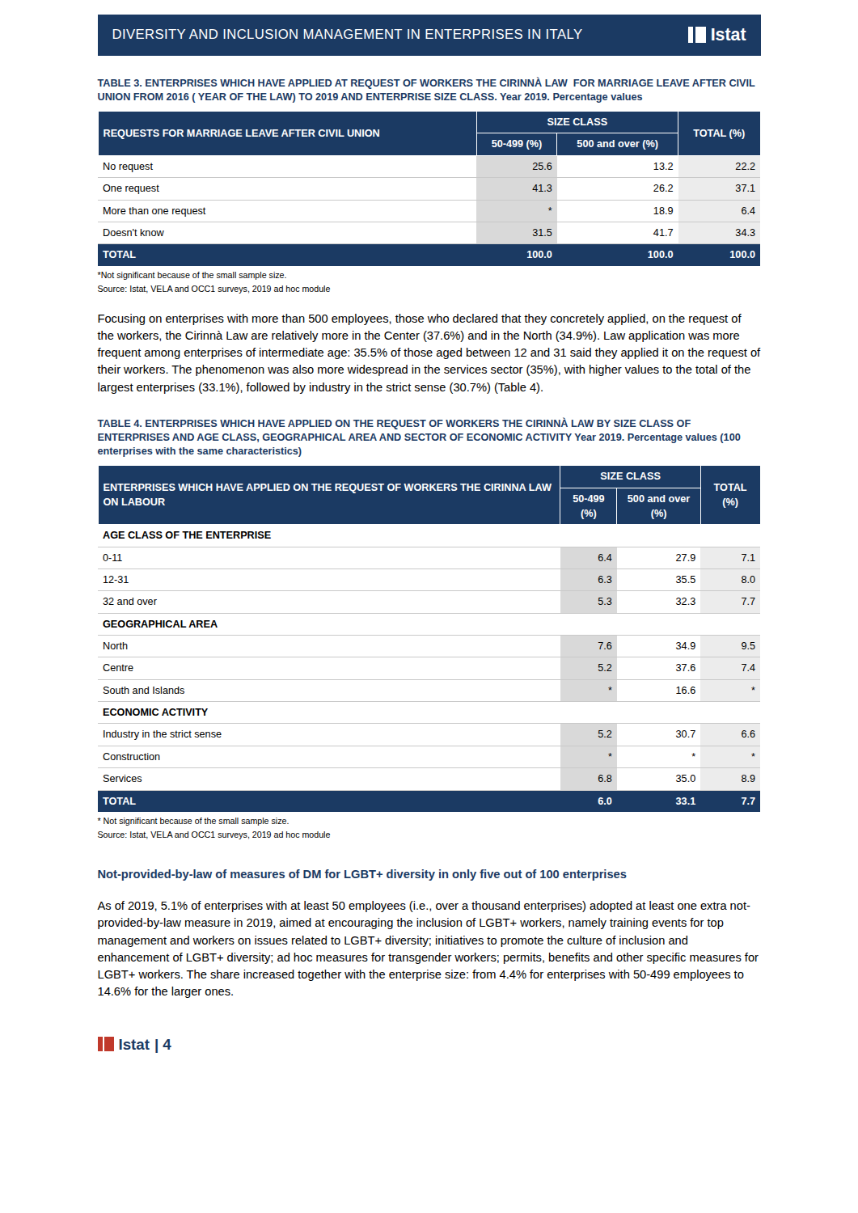Diversity and inclusion management in enterprises in Italy
Istat
Table 3. Enterprises which have applied at request of workers the Cirinnà Law for marriage leave after civil union from 2016 ( year of the law) to 2019 and enterprise size class. Year 2019. Percentage values
| REQUESTS FOR MARRIAGE LEAVE AFTER CIVIL UNION | SIZE CLASS | TOTAL (%) |
| --- | --- | --- |
| 50-499 (%) | 500 and over (%) |
| No request | 25.6 | 13.2 | 22.2 |
| One request | 41.3 | 26.2 | 37.1 |
| More than one request | * | 18.9 | 6.4 |
| Doesn't know | 31.5 | 41.7 | 34.3 |
| TOTAL | 100.0 | 100.0 | 100.0 |
*Not significant because of the small sample size.
Source: Istat, VELA and OCC1 surveys, 2019 ad hoc module
Focusing on enterprises with more than 500 employees, those who declared that they concretely applied, on the request of the workers, the Cirinnà Law are relatively more in the Center (37.6%) and in the North (34.9%). Law application was more frequent among enterprises of intermediate age: 35.5% of those aged between 12 and 31 said they applied it on the request of their workers. The phenomenon was also more widespread in the services sector (35%), with higher values to the total of the largest enterprises (33.1%), followed by industry in the strict sense (30.7%) (Table 4).
Table 4. Enterprises which have applied on the request of workers the Cirinnà Law by size class of enterprises and age class, geographical area and sector of economic activity Year 2019. Percentage values (100 enterprises with the same characteristics)
| ENTERPRISES WHICH HAVE APPLIED ON THE REQUEST OF WORKERS THE CIRINNA LAW ON LABOUR | SIZE CLASS | TOTAL (%) |
| --- | --- | --- |
| 50-499 (%) | 500 and over (%) |
| AGE CLASS OF THE ENTERPRISE |
| 0-11 | 6.4 | 27.9 | 7.1 |
| 12-31 | 6.3 | 35.5 | 8.0 |
| 32 and over | 5.3 | 32.3 | 7.7 |
| GEOGRAPHICAL AREA |
| North | 7.6 | 34.9 | 9.5 |
| Centre | 5.2 | 37.6 | 7.4 |
| South and Islands | * | 16.6 | * |
| ECONOMIC ACTIVITY |
| Industry in the strict sense | 5.2 | 30.7 | 6.6 |
| Construction | * | * | * |
| Services | 6.8 | 35.0 | 8.9 |
| TOTAL | 6.0 | 33.1 | 7.7 |
* Not significant because of the small sample size.
Source: Istat, VELA and OCC1 surveys, 2019 ad hoc module
Not-provided-by-law of measures of DM for LGBT+ diversity in only five out of 100 enterprises
As of 2019, 5.1% of enterprises with at least 50 employees (i.e., over a thousand enterprises) adopted at least one extra not-provided-by-law measure in 2019, aimed at encouraging the inclusion of LGBT+ workers, namely training events for top management and workers on issues related to LGBT+ diversity; initiatives to promote the culture of inclusion and enhancement of LGBT+ diversity; ad hoc measures for transgender workers; permits, benefits and other specific measures for LGBT+ workers. The share increased together with the enterprise size: from 4.4% for enterprises with 50-499 employees to 14.6% for the larger ones.
Istat | 4